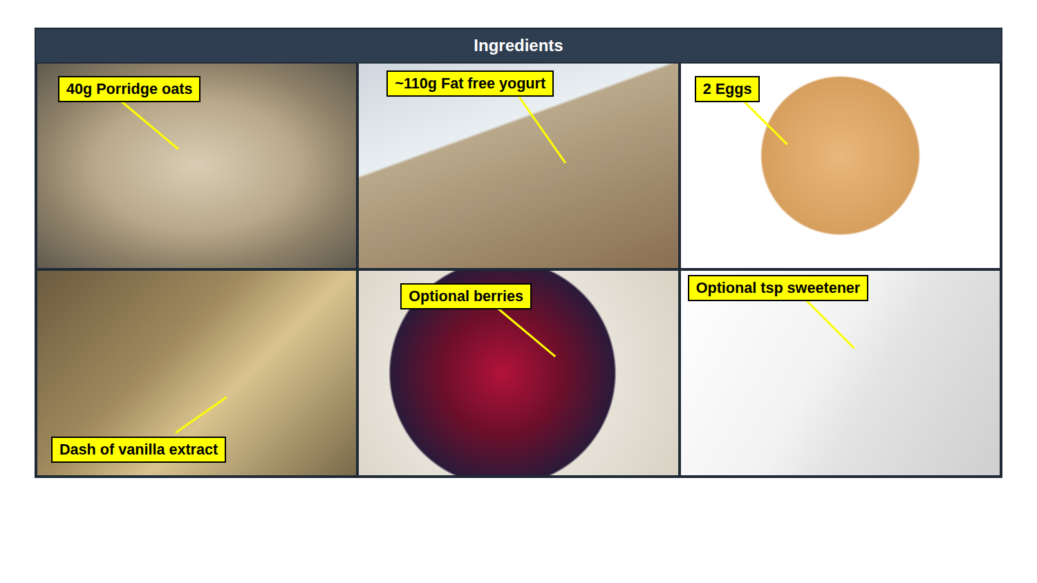Ingredients
40g Porridge oats
~110g Fat free yogurt
2 Eggs
Dash of vanilla extract
Optional berries
Optional tsp sweetener